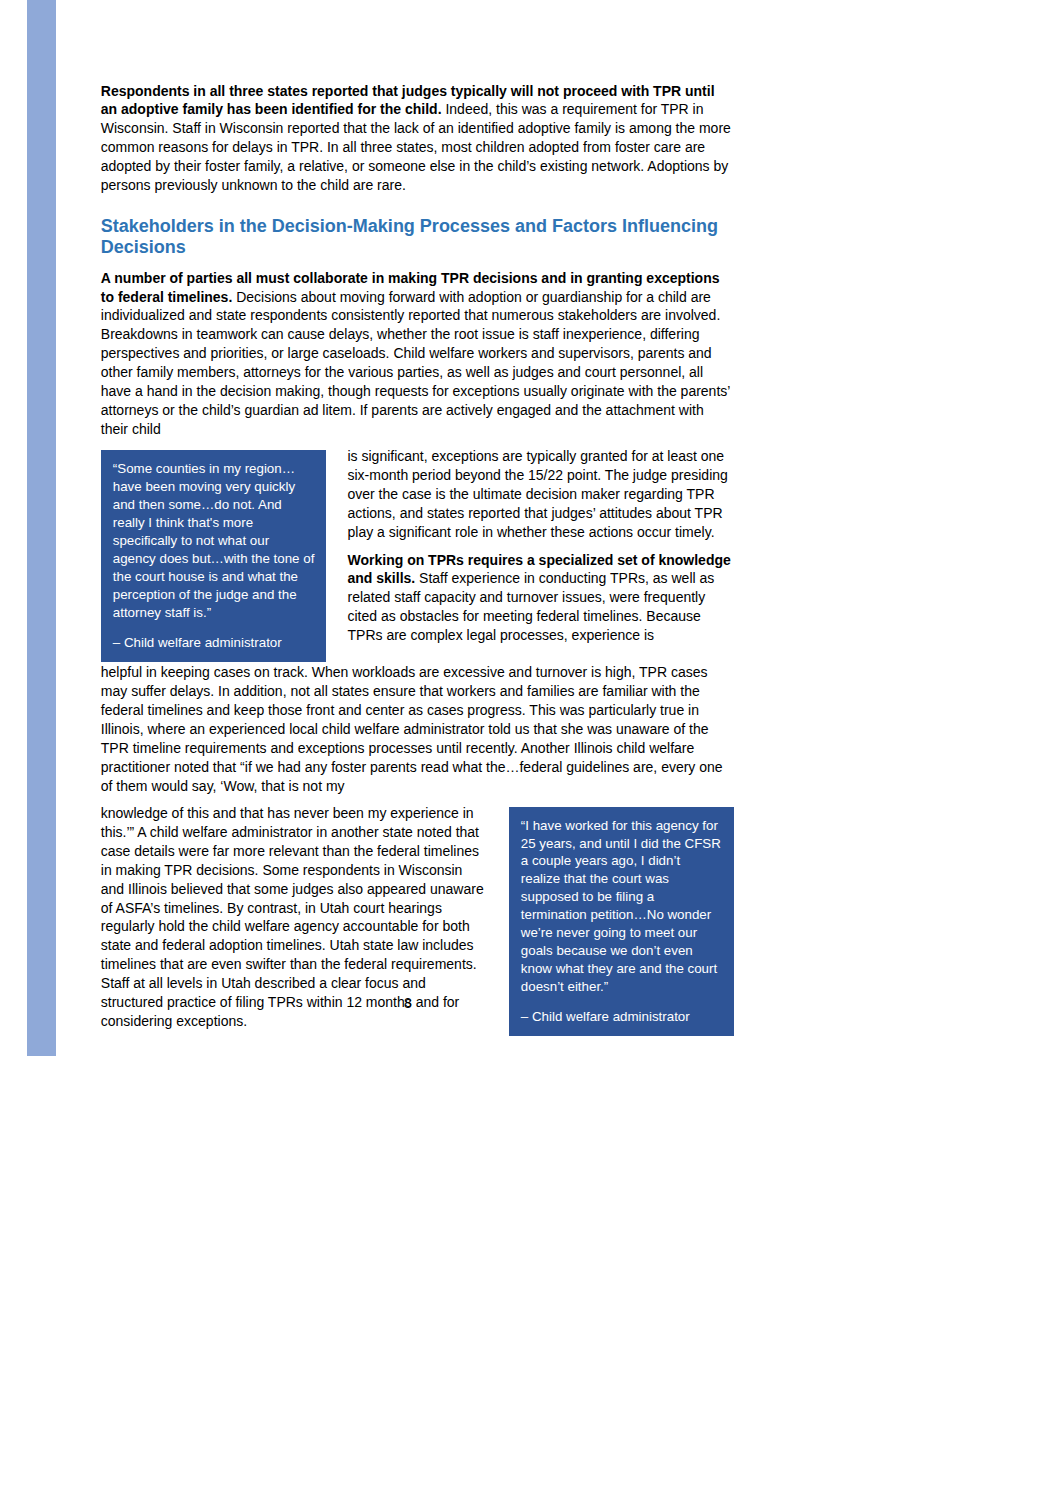Respondents in all three states reported that judges typically will not proceed with TPR until an adoptive family has been identified for the child. Indeed, this was a requirement for TPR in Wisconsin. Staff in Wisconsin reported that the lack of an identified adoptive family is among the more common reasons for delays in TPR. In all three states, most children adopted from foster care are adopted by their foster family, a relative, or someone else in the child’s existing network. Adoptions by persons previously unknown to the child are rare.
Stakeholders in the Decision-Making Processes and Factors Influencing Decisions
A number of parties all must collaborate in making TPR decisions and in granting exceptions to federal timelines. Decisions about moving forward with adoption or guardianship for a child are individualized and state respondents consistently reported that numerous stakeholders are involved. Breakdowns in teamwork can cause delays, whether the root issue is staff inexperience, differing perspectives and priorities, or large caseloads. Child welfare workers and supervisors, parents and other family members, attorneys for the various parties, as well as judges and court personnel, all have a hand in the decision making, though requests for exceptions usually originate with the parents’ attorneys or the child’s guardian ad litem. If parents are actively engaged and the attachment with their child
“Some counties in my region…have been moving very quickly and then some…do not. And really I think that's more specifically to not what our agency does but…with the tone of the court house is and what the perception of the judge and the attorney staff is.”
– Child welfare administrator
is significant, exceptions are typically granted for at least one six-month period beyond the 15/22 point. The judge presiding over the case is the ultimate decision maker regarding TPR actions, and states reported that judges’ attitudes about TPR play a significant role in whether these actions occur timely.
Working on TPRs requires a specialized set of knowledge and skills. Staff experience in conducting TPRs, as well as related staff capacity and turnover issues, were frequently cited as obstacles for meeting federal timelines. Because TPRs are complex legal processes, experience is
helpful in keeping cases on track. When workloads are excessive and turnover is high, TPR cases may suffer delays. In addition, not all states ensure that workers and families are familiar with the federal timelines and keep those front and center as cases progress. This was particularly true in Illinois, where an experienced local child welfare administrator told us that she was unaware of the TPR timeline requirements and exceptions processes until recently. Another Illinois child welfare practitioner noted that “if we had any foster parents read what the…federal guidelines are, every one of them would say, ‘Wow, that is not my
“I have worked for this agency for 25 years, and until I did the CFSR a couple years ago, I didn’t realize that the court was supposed to be filing a termination petition…No wonder we’re never going to meet our goals because we don’t even know what they are and the court doesn’t either.”
– Child welfare administrator
knowledge of this and that has never been my experience in this.’” A child welfare administrator in another state noted that case details were far more relevant than the federal timelines in making TPR decisions. Some respondents in Wisconsin and Illinois believed that some judges also appeared unaware of ASFA’s timelines. By contrast, in Utah court hearings regularly hold the child welfare agency accountable for both state and federal adoption timelines. Utah state law includes timelines that are even swifter than the federal requirements. Staff at all levels in Utah described a clear focus and structured practice of filing TPRs within 12 months and for considering exceptions.
8